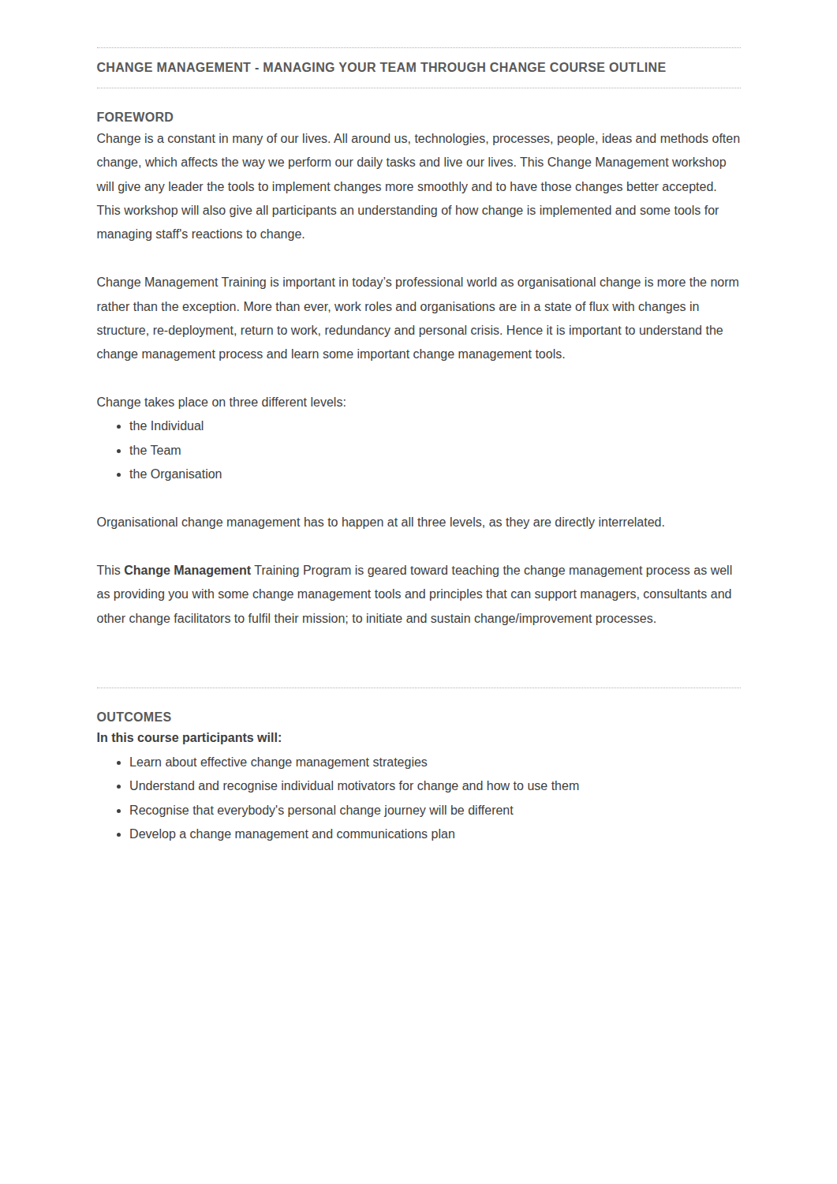CHANGE MANAGEMENT - MANAGING YOUR TEAM THROUGH CHANGE COURSE OUTLINE
FOREWORD
Change is a constant in many of our lives. All around us, technologies, processes, people, ideas and methods often change, which affects the way we perform our daily tasks and live our lives. This Change Management workshop will give any leader the tools to implement changes more smoothly and to have those changes better accepted. This workshop will also give all participants an understanding of how change is implemented and some tools for managing staff's reactions to change.
Change Management Training is important in today’s professional world as organisational change is more the norm rather than the exception. More than ever, work roles and organisations are in a state of flux with changes in structure, re-deployment, return to work, redundancy and personal crisis. Hence it is important to understand the change management process and learn some important change management tools.
Change takes place on three different levels:
the Individual
the Team
the Organisation
Organisational change management has to happen at all three levels, as they are directly interrelated.
This Change Management Training Program is geared toward teaching the change management process as well as providing you with some change management tools and principles that can support managers, consultants and other change facilitators to fulfil their mission; to initiate and sustain change/improvement processes.
OUTCOMES
In this course participants will:
Learn about effective change management strategies
Understand and recognise individual motivators for change and how to use them
Recognise that everybody's personal change journey will be different
Develop a change management and communications plan